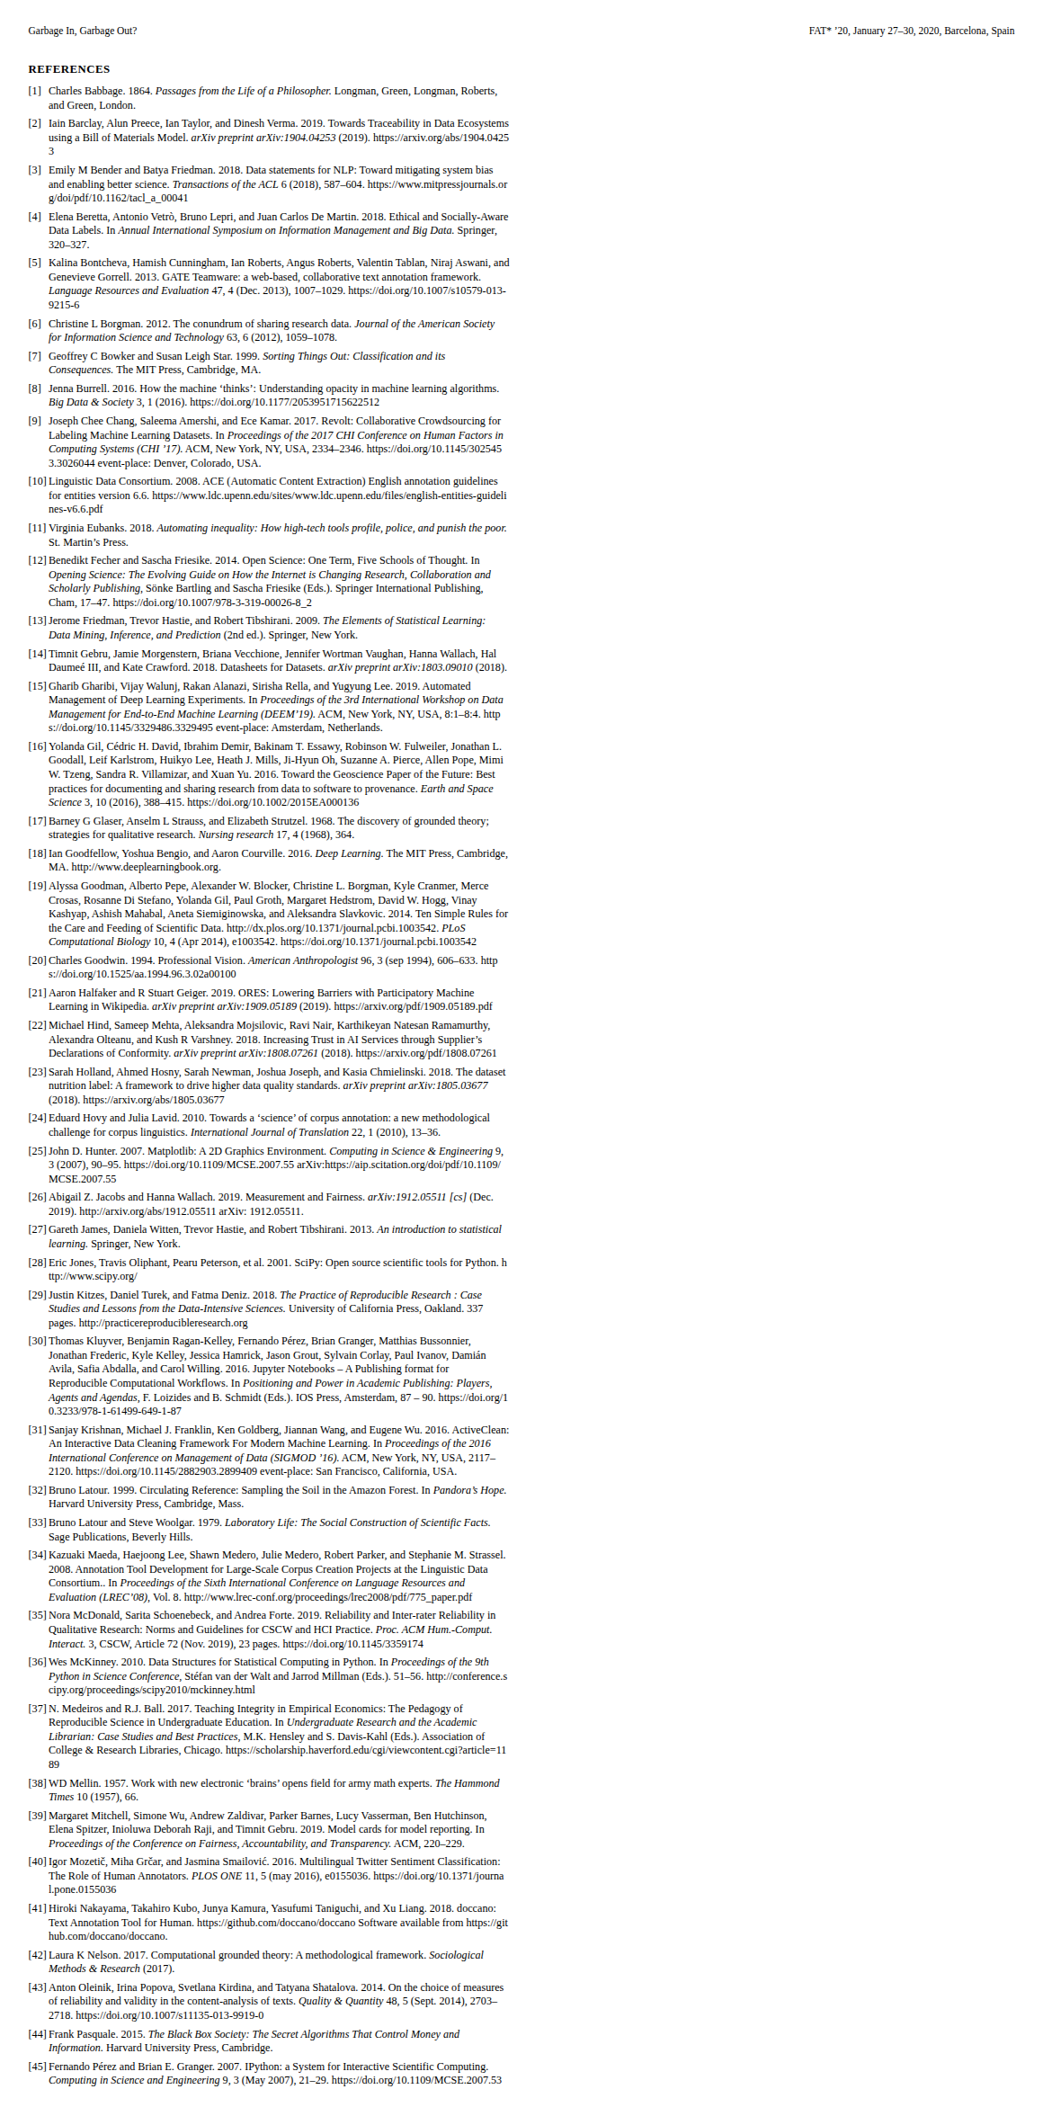Garbage In, Garbage Out?
FAT* ’20, January 27–30, 2020, Barcelona, Spain
REFERENCES
Charles Babbage. 1864. Passages from the Life of a Philosopher. Longman, Green, Longman, Roberts, and Green, London.
Iain Barclay, Alun Preece, Ian Taylor, and Dinesh Verma. 2019. Towards Traceability in Data Ecosystems using a Bill of Materials Model. arXiv preprint arXiv:1904.04253 (2019). https://arxiv.org/abs/1904.04253
Emily M Bender and Batya Friedman. 2018. Data statements for NLP: Toward mitigating system bias and enabling better science. Transactions of the ACL 6 (2018), 587–604. https://www.mitpressjournals.org/doi/pdf/10.1162/tacl_a_00041
Elena Beretta, Antonio Vetrò, Bruno Lepri, and Juan Carlos De Martin. 2018. Ethical and Socially-Aware Data Labels. In Annual International Symposium on Information Management and Big Data. Springer, 320–327.
Kalina Bontcheva, Hamish Cunningham, Ian Roberts, Angus Roberts, Valentin Tablan, Niraj Aswani, and Genevieve Gorrell. 2013. GATE Teamware: a web-based, collaborative text annotation framework. Language Resources and Evaluation 47, 4 (Dec. 2013), 1007–1029. https://doi.org/10.1007/s10579-013-9215-6
Christine L Borgman. 2012. The conundrum of sharing research data. Journal of the American Society for Information Science and Technology 63, 6 (2012), 1059–1078.
Geoffrey C Bowker and Susan Leigh Star. 1999. Sorting Things Out: Classification and its Consequences. The MIT Press, Cambridge, MA.
Jenna Burrell. 2016. How the machine ‘thinks’: Understanding opacity in machine learning algorithms. Big Data & Society 3, 1 (2016). https://doi.org/10.1177/2053951715622512
Joseph Chee Chang, Saleema Amershi, and Ece Kamar. 2017. Revolt: Collaborative Crowdsourcing for Labeling Machine Learning Datasets. In Proceedings of the 2017 CHI Conference on Human Factors in Computing Systems (CHI ’17). ACM, New York, NY, USA, 2334–2346. https://doi.org/10.1145/3025453.3026044 event-place: Denver, Colorado, USA.
Linguistic Data Consortium. 2008. ACE (Automatic Content Extraction) English annotation guidelines for entities version 6.6. https://www.ldc.upenn.edu/sites/www.ldc.upenn.edu/files/english-entities-guidelines-v6.6.pdf
Virginia Eubanks. 2018. Automating inequality: How high-tech tools profile, police, and punish the poor. St. Martin’s Press.
Benedikt Fecher and Sascha Friesike. 2014. Open Science: One Term, Five Schools of Thought. In Opening Science: The Evolving Guide on How the Internet is Changing Research, Collaboration and Scholarly Publishing, Sönke Bartling and Sascha Friesike (Eds.). Springer International Publishing, Cham, 17–47. https://doi.org/10.1007/978-3-319-00026-8_2
Jerome Friedman, Trevor Hastie, and Robert Tibshirani. 2009. The Elements of Statistical Learning: Data Mining, Inference, and Prediction (2nd ed.). Springer, New York.
Timnit Gebru, Jamie Morgenstern, Briana Vecchione, Jennifer Wortman Vaughan, Hanna Wallach, Hal Daumeé III, and Kate Crawford. 2018. Datasheets for Datasets. arXiv preprint arXiv:1803.09010 (2018).
Gharib Gharibi, Vijay Walunj, Rakan Alanazi, Sirisha Rella, and Yugyung Lee. 2019. Automated Management of Deep Learning Experiments. In Proceedings of the 3rd International Workshop on Data Management for End-to-End Machine Learning (DEEM’19). ACM, New York, NY, USA, 8:1–8:4. https://doi.org/10.1145/3329486.3329495 event-place: Amsterdam, Netherlands.
Yolanda Gil, Cédric H. David, Ibrahim Demir, Bakinam T. Essawy, Robinson W. Fulweiler, Jonathan L. Goodall, Leif Karlstrom, Huikyo Lee, Heath J. Mills, Ji-Hyun Oh, Suzanne A. Pierce, Allen Pope, Mimi W. Tzeng, Sandra R. Villamizar, and Xuan Yu. 2016. Toward the Geoscience Paper of the Future: Best practices for documenting and sharing research from data to software to provenance. Earth and Space Science 3, 10 (2016), 388–415. https://doi.org/10.1002/2015EA000136
Barney G Glaser, Anselm L Strauss, and Elizabeth Strutzel. 1968. The discovery of grounded theory; strategies for qualitative research. Nursing research 17, 4 (1968), 364.
Ian Goodfellow, Yoshua Bengio, and Aaron Courville. 2016. Deep Learning. The MIT Press, Cambridge, MA. http://www.deeplearningbook.org.
Alyssa Goodman, Alberto Pepe, Alexander W. Blocker, Christine L. Borgman, Kyle Cranmer, Merce Crosas, Rosanne Di Stefano, Yolanda Gil, Paul Groth, Margaret Hedstrom, David W. Hogg, Vinay Kashyap, Ashish Mahabal, Aneta Siemiginowska, and Aleksandra Slavkovic. 2014. Ten Simple Rules for the Care and Feeding of Scientific Data. http://dx.plos.org/10.1371/journal.pcbi.1003542. PLoS Computational Biology 10, 4 (Apr 2014), e1003542. https://doi.org/10.1371/journal.pcbi.1003542
Charles Goodwin. 1994. Professional Vision. American Anthropologist 96, 3 (sep 1994), 606–633. https://doi.org/10.1525/aa.1994.96.3.02a00100
Aaron Halfaker and R Stuart Geiger. 2019. ORES: Lowering Barriers with Participatory Machine Learning in Wikipedia. arXiv preprint arXiv:1909.05189 (2019). https://arxiv.org/pdf/1909.05189.pdf
Michael Hind, Sameep Mehta, Aleksandra Mojsilovic, Ravi Nair, Karthikeyan Natesan Ramamurthy, Alexandra Olteanu, and Kush R Varshney. 2018. Increasing Trust in AI Services through Supplier’s Declarations of Conformity. arXiv preprint arXiv:1808.07261 (2018). https://arxiv.org/pdf/1808.07261
Sarah Holland, Ahmed Hosny, Sarah Newman, Joshua Joseph, and Kasia Chmielinski. 2018. The dataset nutrition label: A framework to drive higher data quality standards. arXiv preprint arXiv:1805.03677 (2018). https://arxiv.org/abs/1805.03677
Eduard Hovy and Julia Lavid. 2010. Towards a ‘science’ of corpus annotation: a new methodological challenge for corpus linguistics. International Journal of Translation 22, 1 (2010), 13–36.
John D. Hunter. 2007. Matplotlib: A 2D Graphics Environment. Computing in Science & Engineering 9, 3 (2007), 90–95. https://doi.org/10.1109/MCSE.2007.55 arXiv:https://aip.scitation.org/doi/pdf/10.1109/MCSE.2007.55
Abigail Z. Jacobs and Hanna Wallach. 2019. Measurement and Fairness. arXiv:1912.05511 [cs] (Dec. 2019). http://arxiv.org/abs/1912.05511 arXiv: 1912.05511.
Gareth James, Daniela Witten, Trevor Hastie, and Robert Tibshirani. 2013. An introduction to statistical learning. Springer, New York.
Eric Jones, Travis Oliphant, Pearu Peterson, et al. 2001. SciPy: Open source scientific tools for Python. http://www.scipy.org/
Justin Kitzes, Daniel Turek, and Fatma Deniz. 2018. The Practice of Reproducible Research : Case Studies and Lessons from the Data-Intensive Sciences. University of California Press, Oakland. 337 pages. http://practicereproducibleresearch.org
Thomas Kluyver, Benjamin Ragan-Kelley, Fernando Pérez, Brian Granger, Matthias Bussonnier, Jonathan Frederic, Kyle Kelley, Jessica Hamrick, Jason Grout, Sylvain Corlay, Paul Ivanov, Damián Avila, Safia Abdalla, and Carol Willing. 2016. Jupyter Notebooks – A Publishing format for Reproducible Computational Workflows. In Positioning and Power in Academic Publishing: Players, Agents and Agendas, F. Loizides and B. Schmidt (Eds.). IOS Press, Amsterdam, 87 – 90. https://doi.org/10.3233/978-1-61499-649-1-87
Sanjay Krishnan, Michael J. Franklin, Ken Goldberg, Jiannan Wang, and Eugene Wu. 2016. ActiveClean: An Interactive Data Cleaning Framework For Modern Machine Learning. In Proceedings of the 2016 International Conference on Management of Data (SIGMOD ’16). ACM, New York, NY, USA, 2117–2120. https://doi.org/10.1145/2882903.2899409 event-place: San Francisco, California, USA.
Bruno Latour. 1999. Circulating Reference: Sampling the Soil in the Amazon Forest. In Pandora’s Hope. Harvard University Press, Cambridge, Mass.
Bruno Latour and Steve Woolgar. 1979. Laboratory Life: The Social Construction of Scientific Facts. Sage Publications, Beverly Hills.
Kazuaki Maeda, Haejoong Lee, Shawn Medero, Julie Medero, Robert Parker, and Stephanie M. Strassel. 2008. Annotation Tool Development for Large-Scale Corpus Creation Projects at the Linguistic Data Consortium.. In Proceedings of the Sixth International Conference on Language Resources and Evaluation (LREC’08), Vol. 8. http://www.lrec-conf.org/proceedings/lrec2008/pdf/775_paper.pdf
Nora McDonald, Sarita Schoenebeck, and Andrea Forte. 2019. Reliability and Inter-rater Reliability in Qualitative Research: Norms and Guidelines for CSCW and HCI Practice. Proc. ACM Hum.-Comput. Interact. 3, CSCW, Article 72 (Nov. 2019), 23 pages. https://doi.org/10.1145/3359174
Wes McKinney. 2010. Data Structures for Statistical Computing in Python. In Proceedings of the 9th Python in Science Conference, Stéfan van der Walt and Jarrod Millman (Eds.). 51–56. http://conference.scipy.org/proceedings/scipy2010/mckinney.html
N. Medeiros and R.J. Ball. 2017. Teaching Integrity in Empirical Economics: The Pedagogy of Reproducible Science in Undergraduate Education. In Undergraduate Research and the Academic Librarian: Case Studies and Best Practices, M.K. Hensley and S. Davis-Kahl (Eds.). Association of College & Research Libraries, Chicago. https://scholarship.haverford.edu/cgi/viewcontent.cgi?article=1189
WD Mellin. 1957. Work with new electronic ‘brains’ opens field for army math experts. The Hammond Times 10 (1957), 66.
Margaret Mitchell, Simone Wu, Andrew Zaldivar, Parker Barnes, Lucy Vasserman, Ben Hutchinson, Elena Spitzer, Inioluwa Deborah Raji, and Timnit Gebru. 2019. Model cards for model reporting. In Proceedings of the Conference on Fairness, Accountability, and Transparency. ACM, 220–229.
Igor Mozetič, Miha Grčar, and Jasmina Smailović. 2016. Multilingual Twitter Sentiment Classification: The Role of Human Annotators. PLOS ONE 11, 5 (may 2016), e0155036. https://doi.org/10.1371/journal.pone.0155036
Hiroki Nakayama, Takahiro Kubo, Junya Kamura, Yasufumi Taniguchi, and Xu Liang. 2018. doccano: Text Annotation Tool for Human. https://github.com/doccano/doccano Software available from https://github.com/doccano/doccano.
Laura K Nelson. 2017. Computational grounded theory: A methodological framework. Sociological Methods & Research (2017).
Anton Oleinik, Irina Popova, Svetlana Kirdina, and Tatyana Shatalova. 2014. On the choice of measures of reliability and validity in the content-analysis of texts. Quality & Quantity 48, 5 (Sept. 2014), 2703–2718. https://doi.org/10.1007/s11135-013-9919-0
Frank Pasquale. 2015. The Black Box Society: The Secret Algorithms That Control Money and Information. Harvard University Press, Cambridge.
Fernando Pérez and Brian E. Granger. 2007. IPython: a System for Interactive Scientific Computing. Computing in Science and Engineering 9, 3 (May 2007), 21–29. https://doi.org/10.1109/MCSE.2007.53